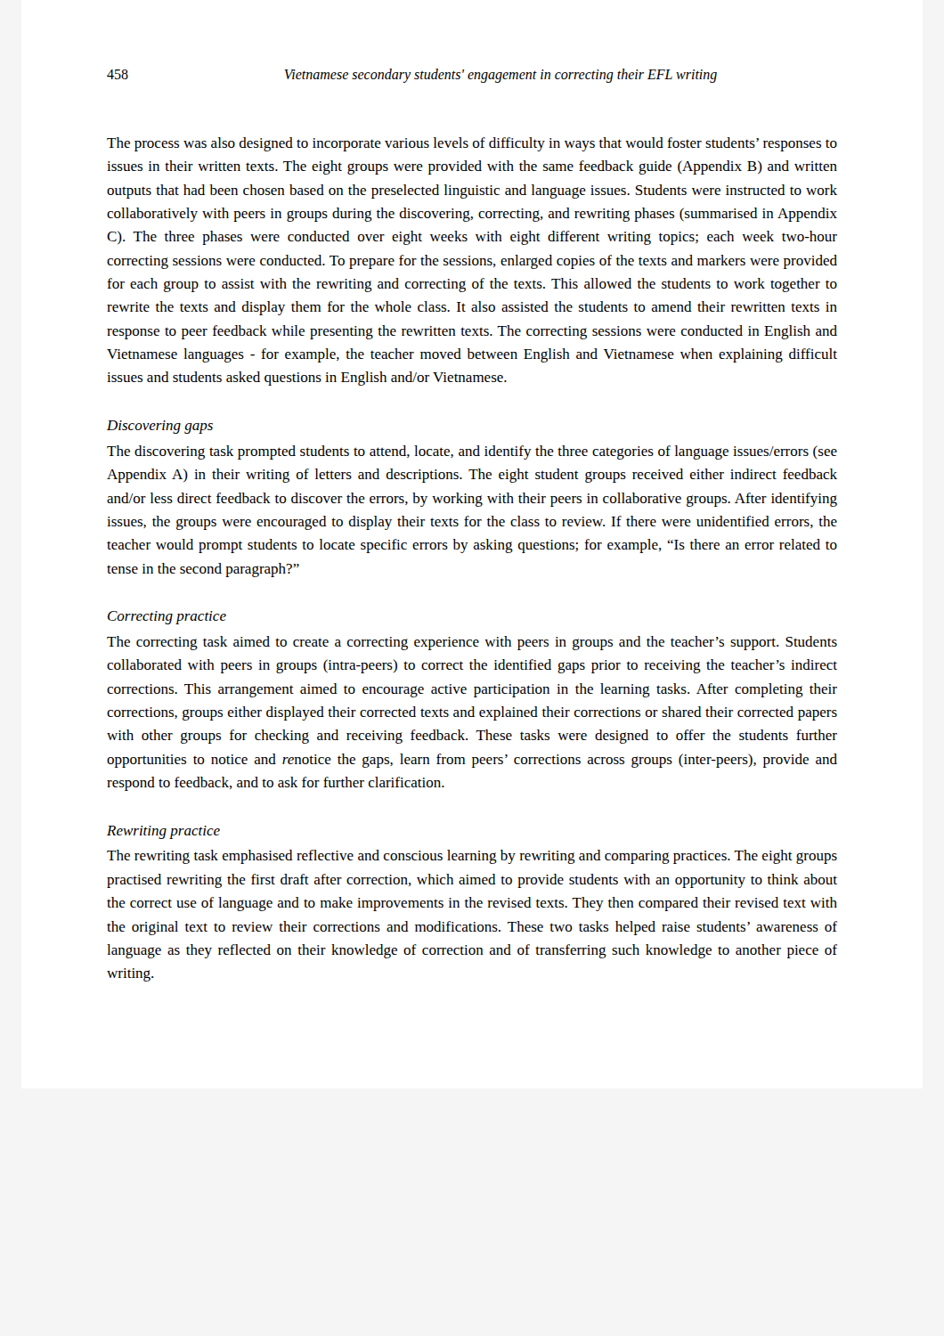458
Vietnamese secondary students' engagement in correcting their EFL writing
The process was also designed to incorporate various levels of difficulty in ways that would foster students’ responses to issues in their written texts. The eight groups were provided with the same feedback guide (Appendix B) and written outputs that had been chosen based on the preselected linguistic and language issues. Students were instructed to work collaboratively with peers in groups during the discovering, correcting, and rewriting phases (summarised in Appendix C). The three phases were conducted over eight weeks with eight different writing topics; each week two-hour correcting sessions were conducted. To prepare for the sessions, enlarged copies of the texts and markers were provided for each group to assist with the rewriting and correcting of the texts. This allowed the students to work together to rewrite the texts and display them for the whole class. It also assisted the students to amend their rewritten texts in response to peer feedback while presenting the rewritten texts. The correcting sessions were conducted in English and Vietnamese languages - for example, the teacher moved between English and Vietnamese when explaining difficult issues and students asked questions in English and/or Vietnamese.
Discovering gaps
The discovering task prompted students to attend, locate, and identify the three categories of language issues/errors (see Appendix A) in their writing of letters and descriptions. The eight student groups received either indirect feedback and/or less direct feedback to discover the errors, by working with their peers in collaborative groups. After identifying issues, the groups were encouraged to display their texts for the class to review. If there were unidentified errors, the teacher would prompt students to locate specific errors by asking questions; for example, “Is there an error related to tense in the second paragraph?”
Correcting practice
The correcting task aimed to create a correcting experience with peers in groups and the teacher’s support. Students collaborated with peers in groups (intra-peers) to correct the identified gaps prior to receiving the teacher’s indirect corrections. This arrangement aimed to encourage active participation in the learning tasks. After completing their corrections, groups either displayed their corrected texts and explained their corrections or shared their corrected papers with other groups for checking and receiving feedback. These tasks were designed to offer the students further opportunities to notice and renotice the gaps, learn from peers’ corrections across groups (inter-peers), provide and respond to feedback, and to ask for further clarification.
Rewriting practice
The rewriting task emphasised reflective and conscious learning by rewriting and comparing practices. The eight groups practised rewriting the first draft after correction, which aimed to provide students with an opportunity to think about the correct use of language and to make improvements in the revised texts. They then compared their revised text with the original text to review their corrections and modifications. These two tasks helped raise students’ awareness of language as they reflected on their knowledge of correction and of transferring such knowledge to another piece of writing.